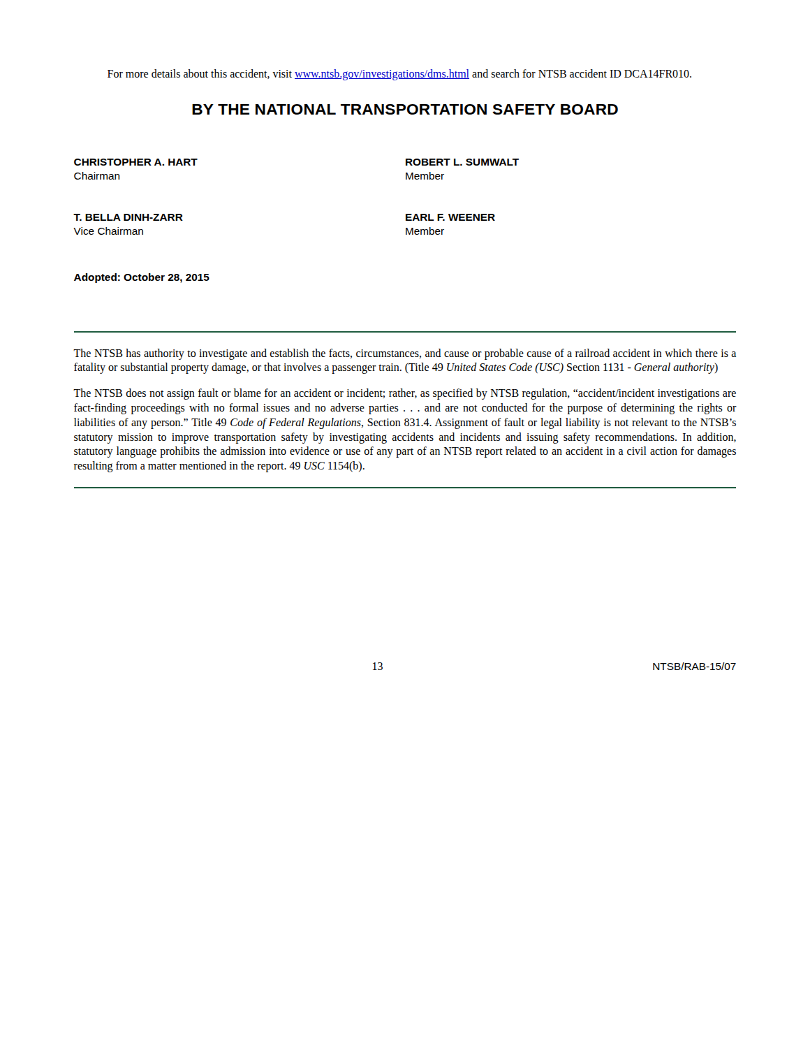For more details about this accident, visit www.ntsb.gov/investigations/dms.html and search for NTSB accident ID DCA14FR010.
BY THE NATIONAL TRANSPORTATION SAFETY BOARD
| CHRISTOPHER A. HART Chairman | ROBERT L. SUMWALT Member |
| T. BELLA DINH-ZARR Vice Chairman | EARL F. WEENER Member |
Adopted: October 28, 2015
The NTSB has authority to investigate and establish the facts, circumstances, and cause or probable cause of a railroad accident in which there is a fatality or substantial property damage, or that involves a passenger train. (Title 49 United States Code (USC) Section 1131 - General authority)
The NTSB does not assign fault or blame for an accident or incident; rather, as specified by NTSB regulation, “accident/incident investigations are fact-finding proceedings with no formal issues and no adverse parties . . . and are not conducted for the purpose of determining the rights or liabilities of any person.” Title 49 Code of Federal Regulations, Section 831.4. Assignment of fault or legal liability is not relevant to the NTSB’s statutory mission to improve transportation safety by investigating accidents and incidents and issuing safety recommendations. In addition, statutory language prohibits the admission into evidence or use of any part of an NTSB report related to an accident in a civil action for damages resulting from a matter mentioned in the report. 49 USC 1154(b).
13 NTSB/RAB-15/07